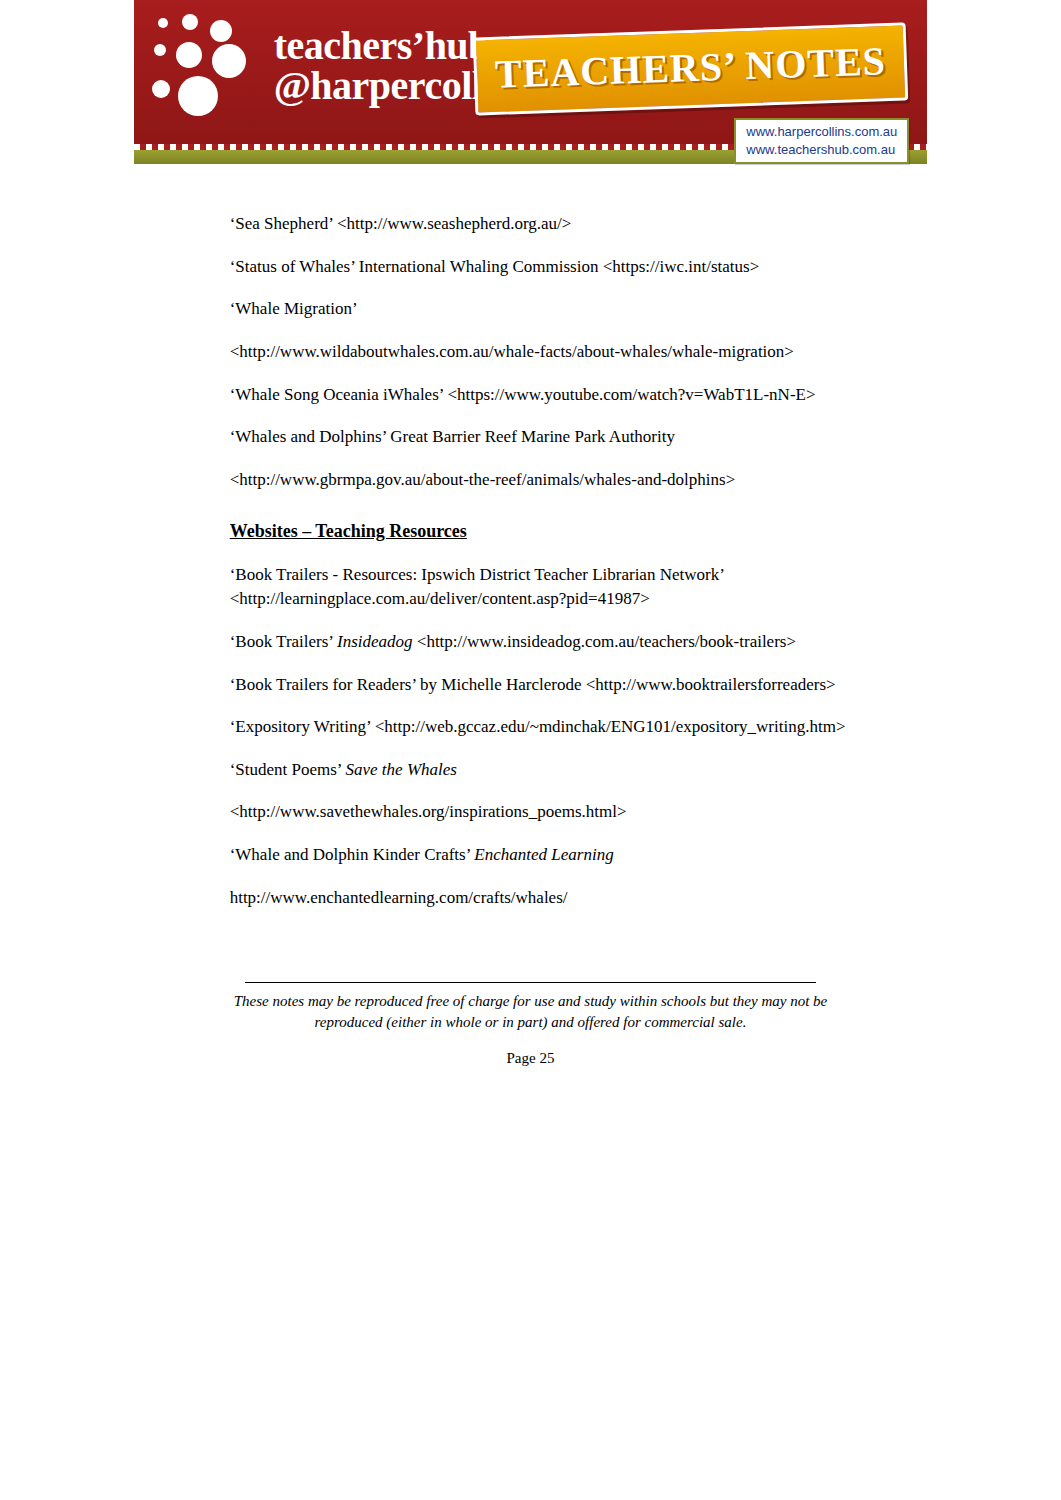teachers’hub
@harpercollins
TEACHERS’ NOTES
www.harpercollins.com.au
www.teachershub.com.au
‘Sea Shepherd’ <http://www.seashepherd.org.au/>
‘Status of Whales’ International Whaling Commission <https://iwc.int/status>
‘Whale Migration’
<http://www.wildaboutwhales.com.au/whale-facts/about-whales/whale-migration>
‘Whale Song Oceania iWhales’ <https://www.youtube.com/watch?v=WabT1L-nN-E>
‘Whales and Dolphins’ Great Barrier Reef Marine Park Authority
<http://www.gbrmpa.gov.au/about-the-reef/animals/whales-and-dolphins>
Websites – Teaching Resources
‘Book Trailers - Resources: Ipswich District Teacher Librarian Network’ <http://learningplace.com.au/deliver/content.asp?pid=41987>
‘Book Trailers’ Insideadog <http://www.insideadog.com.au/teachers/book-trailers>
‘Book Trailers for Readers’ by Michelle Harclerode <http://www.booktrailersforreaders>
‘Expository Writing’ <http://web.gccaz.edu/~mdinchak/ENG101/expository_writing.htm>
‘Student Poems’ Save the Whales
<http://www.savethewhales.org/inspirations_poems.html>
‘Whale and Dolphin Kinder Crafts’ Enchanted Learning
http://www.enchantedlearning.com/crafts/whales/
These notes may be reproduced free of charge for use and study within schools but they may not be reproduced (either in whole or in part) and offered for commercial sale.
Page 25